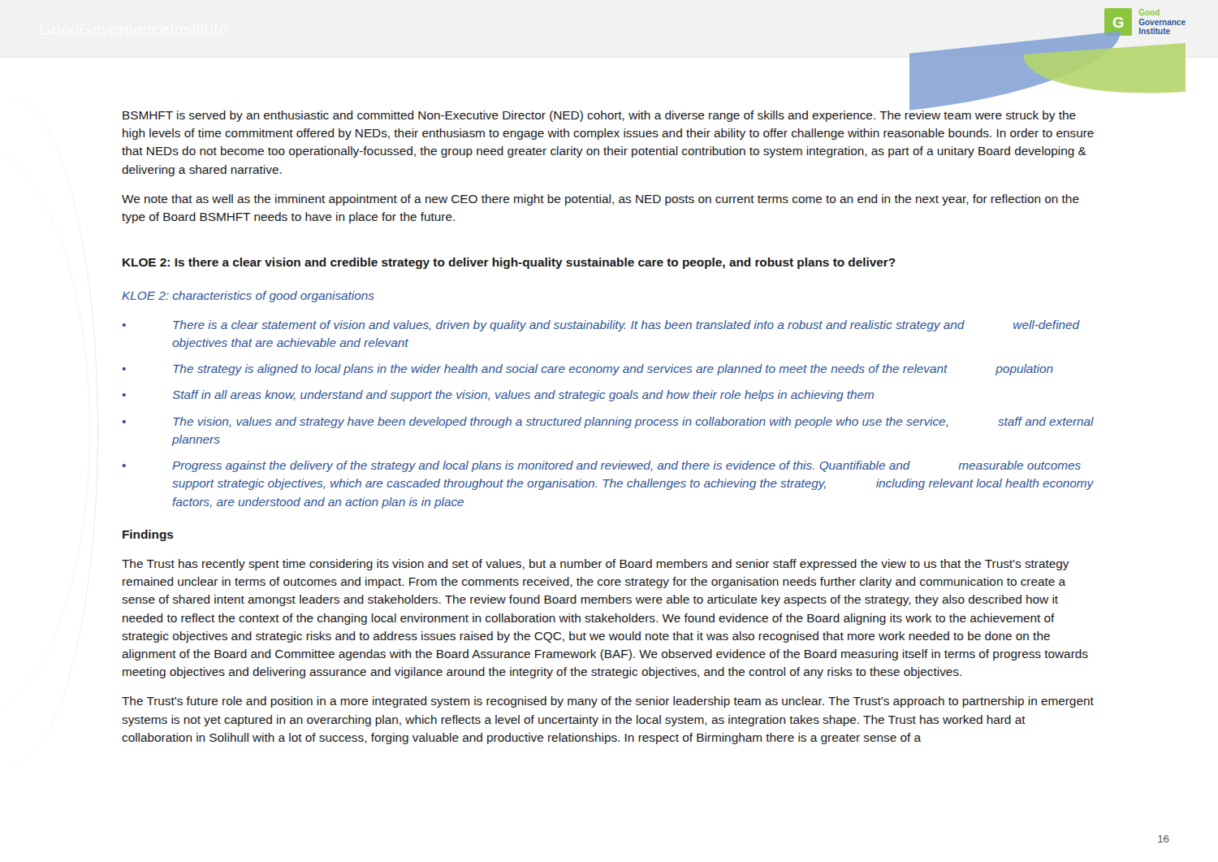GoodGovernanceInstitute
G
Good
Governance
Institute
BSMHFT is served by an enthusiastic and committed Non-Executive Director (NED) cohort, with a diverse range of skills and experience. The review team were struck by the high levels of time commitment offered by NEDs, their enthusiasm to engage with complex issues and their ability to offer challenge within reasonable bounds. In order to ensure that NEDs do not become too operationally-focussed, the group need greater clarity on their potential contribution to system integration, as part of a unitary Board developing & delivering a shared narrative.
We note that as well as the imminent appointment of a new CEO there might be potential, as NED posts on current terms come to an end in the next year, for reflection on the type of Board BSMHFT needs to have in place for the future.
KLOE 2: Is there a clear vision and credible strategy to deliver high-quality sustainable care to people, and robust plans to deliver?
KLOE 2: characteristics of good organisations
There is a clear statement of vision and values, driven by quality and sustainability. It has been translated into a robust and realistic strategy and well-defined objectives that are achievable and relevant
The strategy is aligned to local plans in the wider health and social care economy and services are planned to meet the needs of the relevant population
Staff in all areas know, understand and support the vision, values and strategic goals and how their role helps in achieving them
The vision, values and strategy have been developed through a structured planning process in collaboration with people who use the service, staff and external planners
Progress against the delivery of the strategy and local plans is monitored and reviewed, and there is evidence of this. Quantifiable and measurable outcomes support strategic objectives, which are cascaded throughout the organisation. The challenges to achieving the strategy, including relevant local health economy factors, are understood and an action plan is in place
Findings
The Trust has recently spent time considering its vision and set of values, but a number of Board members and senior staff expressed the view to us that the Trust's strategy remained unclear in terms of outcomes and impact. From the comments received, the core strategy for the organisation needs further clarity and communication to create a sense of shared intent amongst leaders and stakeholders. The review found Board members were able to articulate key aspects of the strategy, they also described how it needed to reflect the context of the changing local environment in collaboration with stakeholders. We found evidence of the Board aligning its work to the achievement of strategic objectives and strategic risks and to address issues raised by the CQC, but we would note that it was also recognised that more work needed to be done on the alignment of the Board and Committee agendas with the Board Assurance Framework (BAF). We observed evidence of the Board measuring itself in terms of progress towards meeting objectives and delivering assurance and vigilance around the integrity of the strategic objectives, and the control of any risks to these objectives.
The Trust's future role and position in a more integrated system is recognised by many of the senior leadership team as unclear. The Trust's approach to partnership in emergent systems is not yet captured in an overarching plan, which reflects a level of uncertainty in the local system, as integration takes shape. The Trust has worked hard at collaboration in Solihull with a lot of success, forging valuable and productive relationships. In respect of Birmingham there is a greater sense of a
16